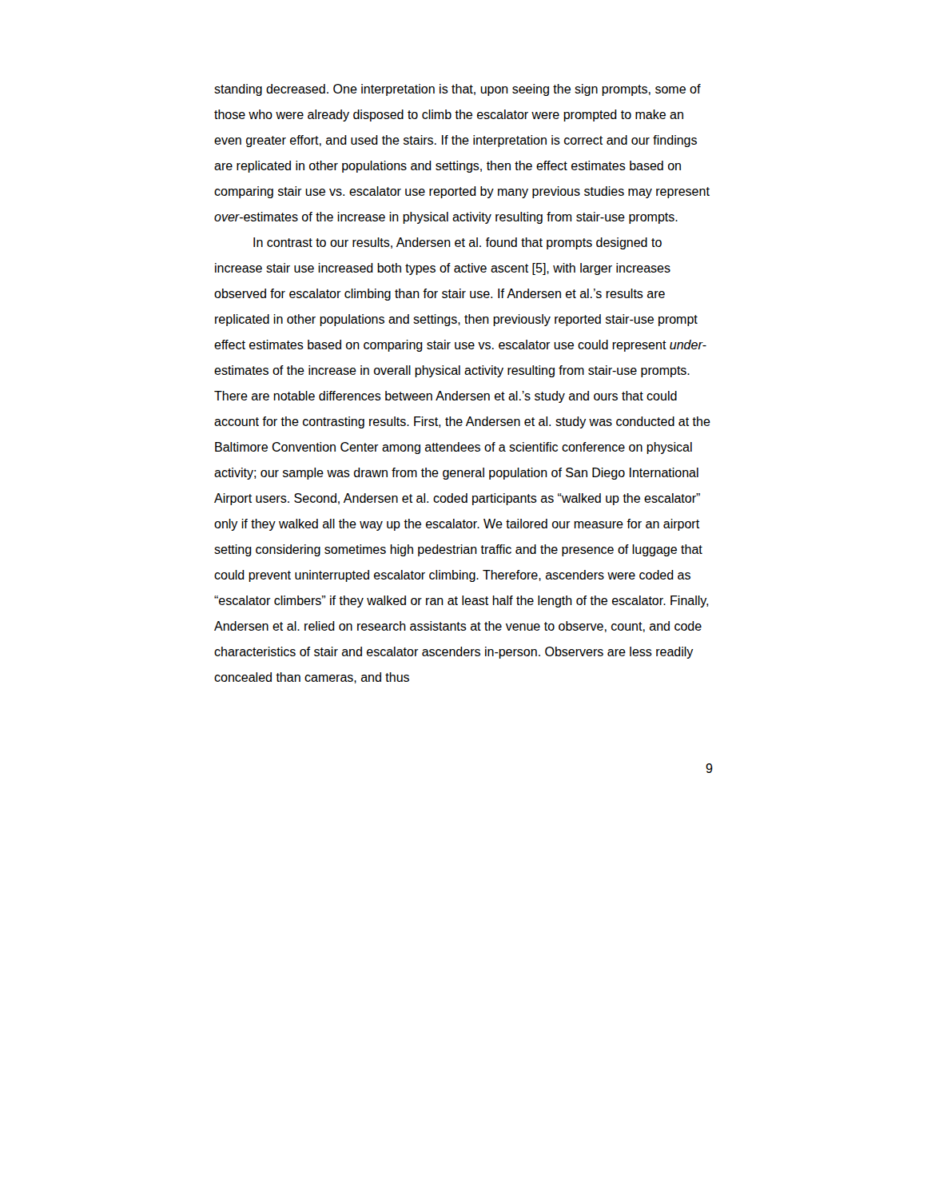standing decreased. One interpretation is that, upon seeing the sign prompts, some of those who were already disposed to climb the escalator were prompted to make an even greater effort, and used the stairs. If the interpretation is correct and our findings are replicated in other populations and settings, then the effect estimates based on comparing stair use vs. escalator use reported by many previous studies may represent over-estimates of the increase in physical activity resulting from stair-use prompts.
In contrast to our results, Andersen et al. found that prompts designed to increase stair use increased both types of active ascent [5], with larger increases observed for escalator climbing than for stair use. If Andersen et al.’s results are replicated in other populations and settings, then previously reported stair-use prompt effect estimates based on comparing stair use vs. escalator use could represent under-estimates of the increase in overall physical activity resulting from stair-use prompts. There are notable differences between Andersen et al.’s study and ours that could account for the contrasting results. First, the Andersen et al. study was conducted at the Baltimore Convention Center among attendees of a scientific conference on physical activity; our sample was drawn from the general population of San Diego International Airport users. Second, Andersen et al. coded participants as “walked up the escalator” only if they walked all the way up the escalator. We tailored our measure for an airport setting considering sometimes high pedestrian traffic and the presence of luggage that could prevent uninterrupted escalator climbing. Therefore, ascenders were coded as “escalator climbers” if they walked or ran at least half the length of the escalator. Finally, Andersen et al. relied on research assistants at the venue to observe, count, and code characteristics of stair and escalator ascenders in-person. Observers are less readily concealed than cameras, and thus
9